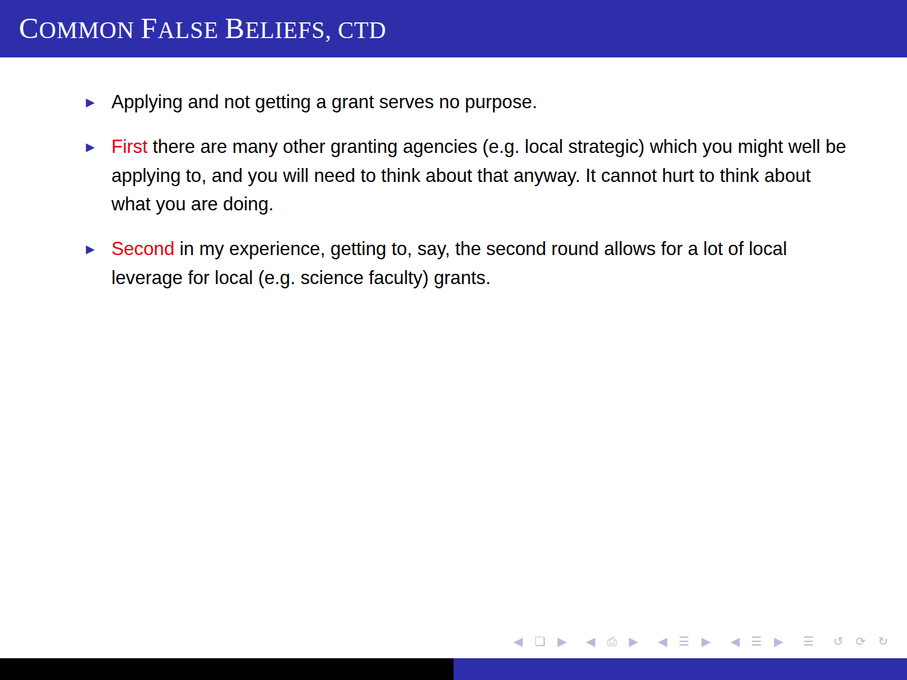COMMON FALSE BELIEFS, CTD
Applying and not getting a grant serves no purpose.
First there are many other granting agencies (e.g. local strategic) which you might well be applying to, and you will need to think about that anyway. It cannot hurt to think about what you are doing.
Second in my experience, getting to, say, the second round allows for a lot of local leverage for local (e.g. science faculty) grants.
◀ ❑ ▶ ◀ ⎙ ▶ ◀ ☰ ▶ ◀ ☰ ▶ ☰ ↺ ⟳ ↻